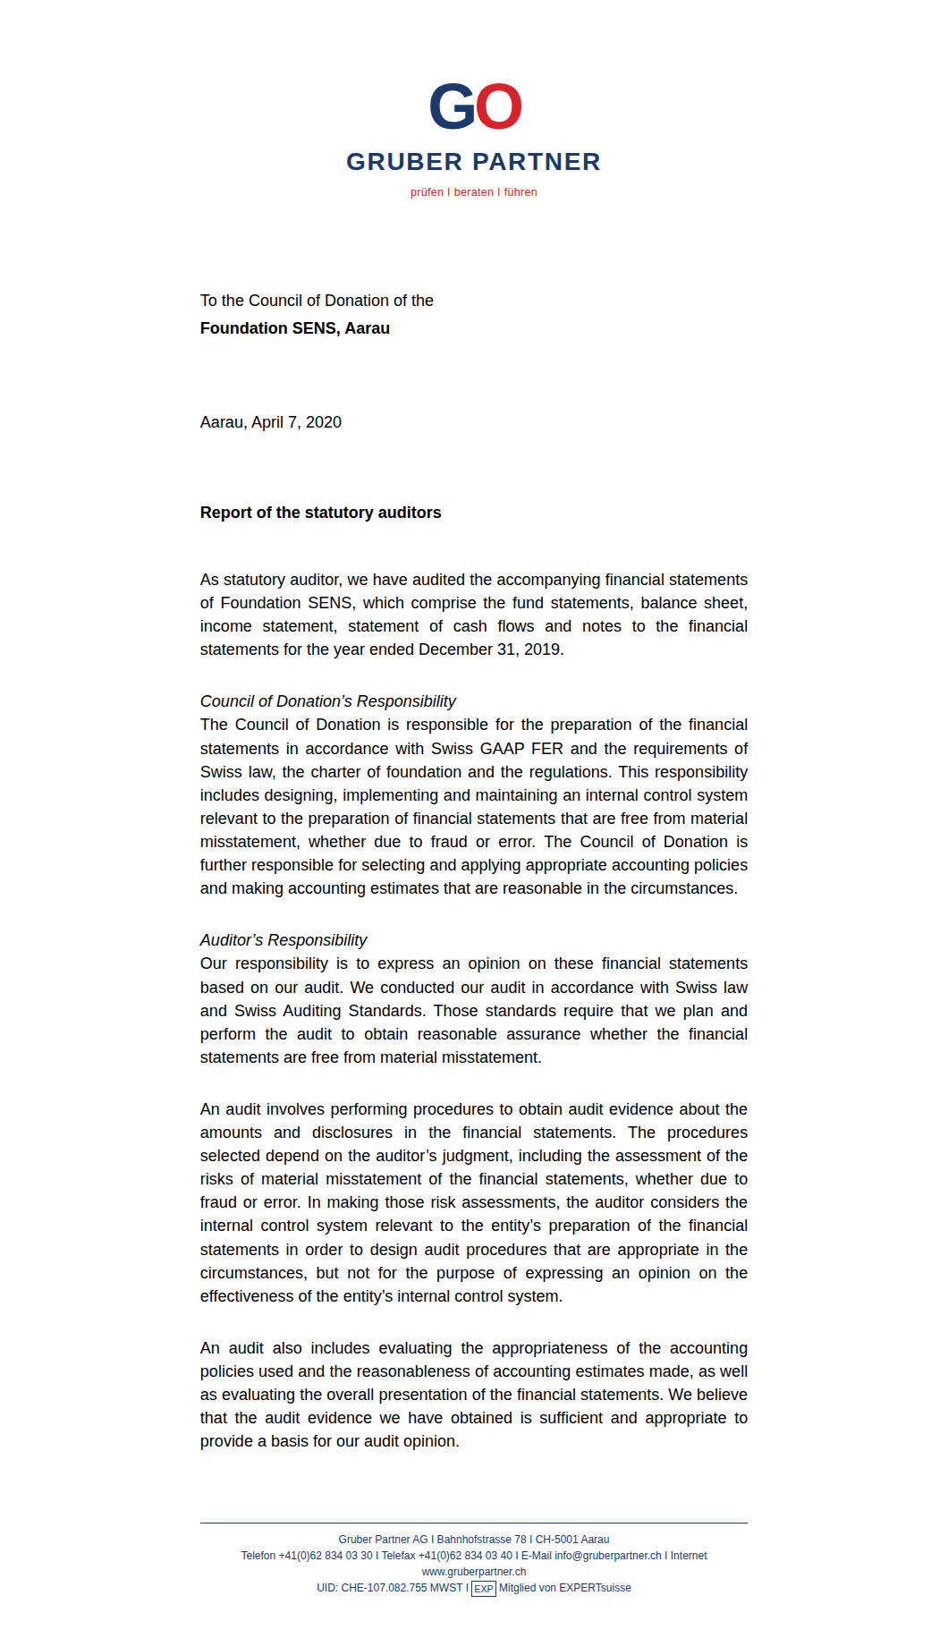GO
GRUBER PARTNER
prüfen I beraten I führen
To the Council of Donation of the
Foundation SENS, Aarau
Aarau, April 7, 2020
Report of the statutory auditors
As statutory auditor, we have audited the accompanying financial statements of Foundation SENS, which comprise the fund statements, balance sheet, income statement, statement of cash flows and notes to the financial statements for the year ended December 31, 2019.
Council of Donation’s Responsibility
The Council of Donation is responsible for the preparation of the financial statements in accordance with Swiss GAAP FER and the requirements of Swiss law, the charter of foundation and the regulations. This responsibility includes designing, implementing and maintaining an internal control system relevant to the preparation of financial statements that are free from material misstatement, whether due to fraud or error. The Council of Donation is further responsible for selecting and applying appropriate accounting policies and making accounting estimates that are reasonable in the circumstances.
Auditor’s Responsibility
Our responsibility is to express an opinion on these financial statements based on our audit. We conducted our audit in accordance with Swiss law and Swiss Auditing Standards. Those standards require that we plan and perform the audit to obtain reasonable assurance whether the financial statements are free from material misstatement.
An audit involves performing procedures to obtain audit evidence about the amounts and disclosures in the financial statements. The procedures selected depend on the auditor’s judgment, including the assessment of the risks of material misstatement of the financial statements, whether due to fraud or error. In making those risk assessments, the auditor considers the internal control system relevant to the entity’s preparation of the financial statements in order to design audit procedures that are appropriate in the circumstances, but not for the purpose of expressing an opinion on the effectiveness of the entity’s internal control system.
An audit also includes evaluating the appropriateness of the accounting policies used and the reasonableness of accounting estimates made, as well as evaluating the overall presentation of the financial statements. We believe that the audit evidence we have obtained is sufficient and appropriate to provide a basis for our audit opinion.
Gruber Partner AG I Bahnhofstrasse 78 I CH-5001 Aarau
Telefon +41(0)62 834 03 30 I Telefax +41(0)62 834 03 40 I E-Mail info@gruberpartner.ch I Internet www.gruberpartner.ch
UID: CHE-107.082.755 MWST I EXP Mitglied von EXPERTsuisse